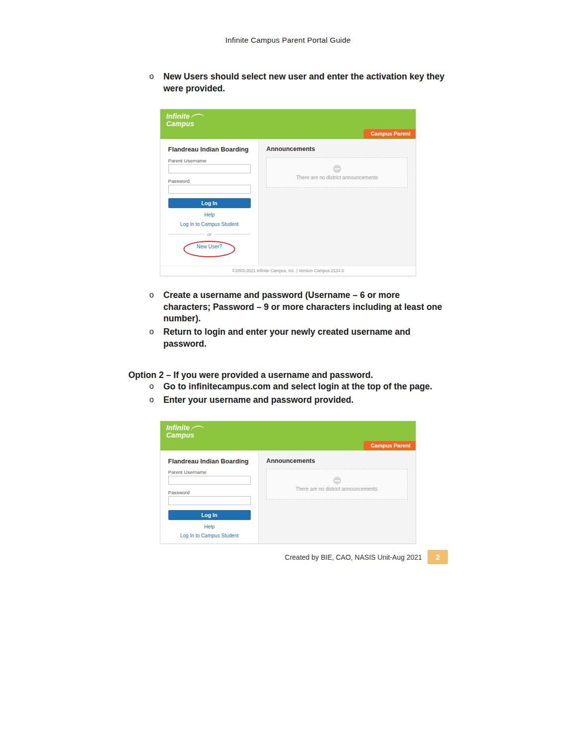Infinite Campus Parent Portal Guide
New Users should select new user and enter the activation key they were provided.
Infinite
Campus
Campus Parent
Flandreau Indian Boarding
Parent Username
Password
Log In
Help
Log In to Campus Student
or
New User?
Announcements
There are no district announcements
©2003-2021 Infinite Campus, Inc. | Version Campus 2124.6
Create a username and password (Username – 6 or more characters; Password – 9 or more characters including at least one number).
Return to login and enter your newly created username and password.
Option 2 – If you were provided a username and password.
Go to infinitecampus.com and select login at the top of the page.
Enter your username and password provided.
Infinite
Campus
Campus Parent
Flandreau Indian Boarding
Parent Username
Password
Log In
Help
Log In to Campus Student
Announcements
There are no district announcements.
Created by BIE, CAO, NASIS Unit-Aug 2021 2